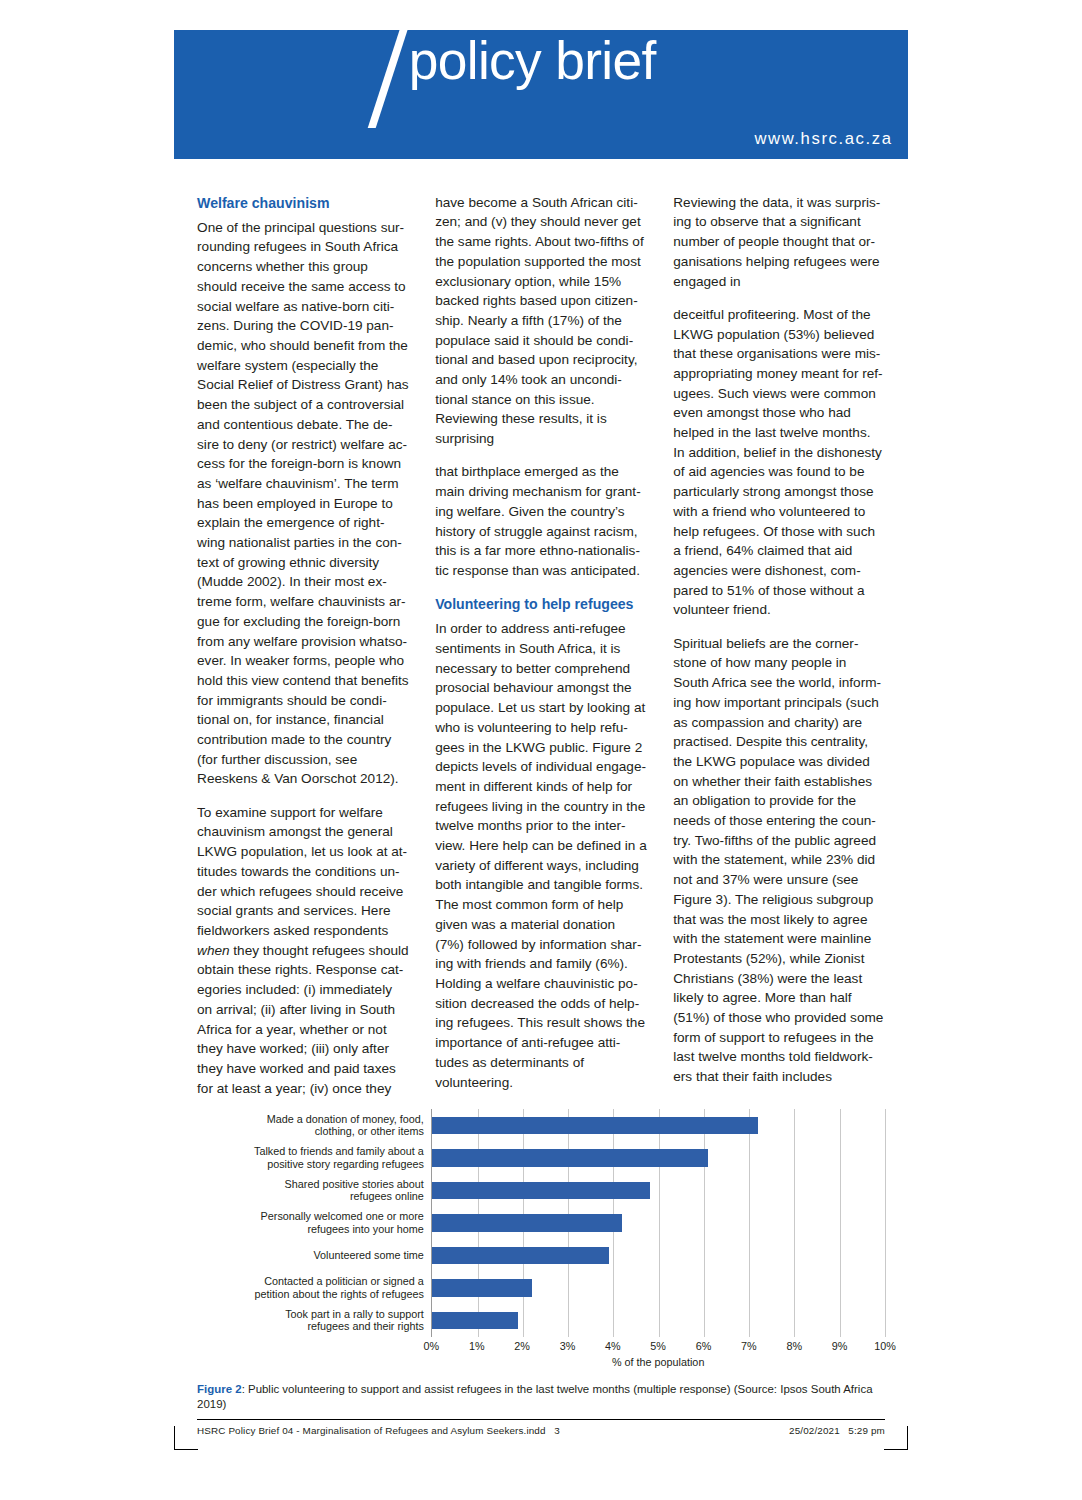policy brief
www.hsrc.ac.za
Welfare chauvinism
One of the principal questions surrounding refugees in South Africa concerns whether this group should receive the same access to social welfare as native-born citizens. During the COVID-19 pandemic, who should benefit from the welfare system (especially the Social Relief of Distress Grant) has been the subject of a controversial and contentious debate. The desire to deny (or restrict) welfare access for the foreign-born is known as ‘welfare chauvinism’. The term has been employed in Europe to explain the emergence of right-wing nationalist parties in the context of growing ethnic diversity (Mudde 2002). In their most extreme form, welfare chauvinists argue for excluding the foreign-born from any welfare provision whatsoever. In weaker forms, people who hold this view contend that benefits for immigrants should be conditional on, for instance, financial contribution made to the country (for further discussion, see Reeskens & Van Oorschot 2012).
To examine support for welfare chauvinism amongst the general LKWG population, let us look at attitudes towards the conditions under which refugees should receive social grants and services. Here fieldworkers asked respondents when they thought refugees should obtain these rights. Response categories included: (i) immediately on arrival; (ii) after living in South Africa for a year, whether or not they have worked; (iii) only after they have worked and paid taxes for at least a year; (iv) once they have become a South African citizen; and (v) they should never get the same rights. About two-fifths of the population supported the most exclusionary option, while 15% backed rights based upon citizenship. Nearly a fifth (17%) of the populace said it should be conditional and based upon reciprocity, and only 14% took an unconditional stance on this issue. Reviewing these results, it is surprising
that birthplace emerged as the main driving mechanism for granting welfare. Given the country’s history of struggle against racism, this is a far more ethno-nationalistic response than was anticipated.
Volunteering to help refugees
In order to address anti-refugee sentiments in South Africa, it is necessary to better comprehend prosocial behaviour amongst the populace. Let us start by looking at who is volunteering to help refugees in the LKWG public. Figure 2 depicts levels of individual engagement in different kinds of help for refugees living in the country in the twelve months prior to the interview. Here help can be defined in a variety of different ways, including both intangible and tangible forms. The most common form of help given was a material donation (7%) followed by information sharing with friends and family (6%). Holding a welfare chauvinistic position decreased the odds of helping refugees. This result shows the importance of anti-refugee attitudes as determinants of volunteering.
Reviewing the data, it was surprising to observe that a significant number of people thought that organisations helping refugees were engaged in
deceitful profiteering. Most of the LKWG population (53%) believed that these organisations were misappropriating money meant for refugees. Such views were common even amongst those who had helped in the last twelve months. In addition, belief in the dishonesty of aid agencies was found to be particularly strong amongst those with a friend who volunteered to help refugees. Of those with such a friend, 64% claimed that aid agencies were dishonest, compared to 51% of those without a volunteer friend.
Spiritual beliefs are the cornerstone of how many people in South Africa see the world, informing how important principals (such as compassion and charity) are practised. Despite this centrality, the LKWG populace was divided on whether their faith establishes an obligation to provide for the needs of those entering the country. Two-fifths of the public agreed with the statement, while 23% did not and 37% were unsure (see Figure 3). The religious subgroup that was the most likely to agree with the statement were mainline Protestants (52%), while Zionist Christians (38%) were the least likely to agree. More than half (51%) of those who provided some form of support to refugees in the last twelve months told fieldworkers that their faith includes
Made a donation of money, food,
clothing, or other items
Talked to friends and family about a
positive story regarding refugees
Shared positive stories about
refugees online
Personally welcomed one or more
refugees into your home
Volunteered some time
Contacted a politician or signed a
petition about the rights of refugees
Took part in a rally to support
refugees and their rights
0% 1% 2% 3% 4% 5% 6% 7% 8% 9% 10%
% of the population
Figure 2: Public volunteering to support and assist refugees in the last twelve months (multiple response) (Source: Ipsos South Africa 2019)
HSRC Policy Brief 04 - Marginalisation of Refugees and Asylum Seekers.indd 3
25/02/2021 5:29 pm